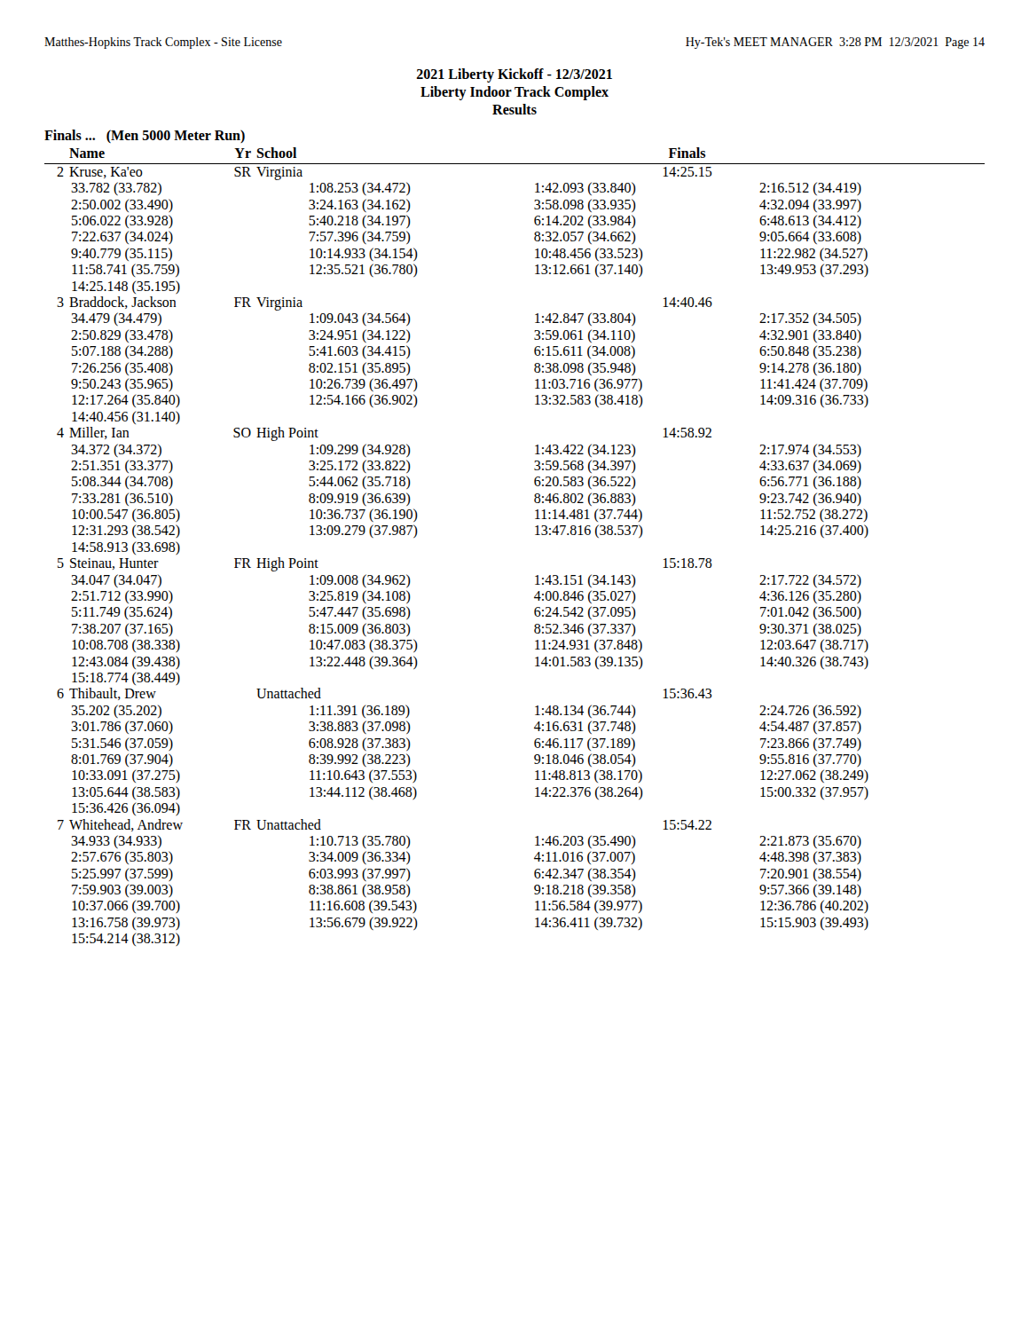Matthes-Hopkins Track Complex - Site License
Hy-Tek's MEET MANAGER 3:28 PM 12/3/2021 Page 14
2021 Liberty Kickoff - 12/3/2021
Liberty Indoor Track Complex
Results
Finals ... (Men 5000 Meter Run)
| | Name | Yr | School | Finals |
| 2 | Kruse, Ka'eo | SR | Virginia | 14:25.15 |
| 33.782 (33.782) | 1:08.253 (34.472) | 1:42.093 (33.840) | 2:16.512 (34.419) |
| 2:50.002 (33.490) | 3:24.163 (34.162) | 3:58.098 (33.935) | 4:32.094 (33.997) |
| 5:06.022 (33.928) | 5:40.218 (34.197) | 6:14.202 (33.984) | 6:48.613 (34.412) |
| 7:22.637 (34.024) | 7:57.396 (34.759) | 8:32.057 (34.662) | 9:05.664 (33.608) |
| 9:40.779 (35.115) | 10:14.933 (34.154) | 10:48.456 (33.523) | 11:22.982 (34.527) |
| 11:58.741 (35.759) | 12:35.521 (36.780) | 13:12.661 (37.140) | 13:49.953 (37.293) |
| 14:25.148 (35.195) | | | |
| 3 | Braddock, Jackson | FR | Virginia | 14:40.46 |
| 34.479 (34.479) | 1:09.043 (34.564) | 1:42.847 (33.804) | 2:17.352 (34.505) |
| 2:50.829 (33.478) | 3:24.951 (34.122) | 3:59.061 (34.110) | 4:32.901 (33.840) |
| 5:07.188 (34.288) | 5:41.603 (34.415) | 6:15.611 (34.008) | 6:50.848 (35.238) |
| 7:26.256 (35.408) | 8:02.151 (35.895) | 8:38.098 (35.948) | 9:14.278 (36.180) |
| 9:50.243 (35.965) | 10:26.739 (36.497) | 11:03.716 (36.977) | 11:41.424 (37.709) |
| 12:17.264 (35.840) | 12:54.166 (36.902) | 13:32.583 (38.418) | 14:09.316 (36.733) |
| 14:40.456 (31.140) | | | |
| 4 | Miller, Ian | SO | High Point | 14:58.92 |
| 34.372 (34.372) | 1:09.299 (34.928) | 1:43.422 (34.123) | 2:17.974 (34.553) |
| 2:51.351 (33.377) | 3:25.172 (33.822) | 3:59.568 (34.397) | 4:33.637 (34.069) |
| 5:08.344 (34.708) | 5:44.062 (35.718) | 6:20.583 (36.522) | 6:56.771 (36.188) |
| 7:33.281 (36.510) | 8:09.919 (36.639) | 8:46.802 (36.883) | 9:23.742 (36.940) |
| 10:00.547 (36.805) | 10:36.737 (36.190) | 11:14.481 (37.744) | 11:52.752 (38.272) |
| 12:31.293 (38.542) | 13:09.279 (37.987) | 13:47.816 (38.537) | 14:25.216 (37.400) |
| 14:58.913 (33.698) | | | |
| 5 | Steinau, Hunter | FR | High Point | 15:18.78 |
| 34.047 (34.047) | 1:09.008 (34.962) | 1:43.151 (34.143) | 2:17.722 (34.572) |
| 2:51.712 (33.990) | 3:25.819 (34.108) | 4:00.846 (35.027) | 4:36.126 (35.280) |
| 5:11.749 (35.624) | 5:47.447 (35.698) | 6:24.542 (37.095) | 7:01.042 (36.500) |
| 7:38.207 (37.165) | 8:15.009 (36.803) | 8:52.346 (37.337) | 9:30.371 (38.025) |
| 10:08.708 (38.338) | 10:47.083 (38.375) | 11:24.931 (37.848) | 12:03.647 (38.717) |
| 12:43.084 (39.438) | 13:22.448 (39.364) | 14:01.583 (39.135) | 14:40.326 (38.743) |
| 15:18.774 (38.449) | | | |
| 6 | Thibault, Drew | | Unattached | 15:36.43 |
| 35.202 (35.202) | 1:11.391 (36.189) | 1:48.134 (36.744) | 2:24.726 (36.592) |
| 3:01.786 (37.060) | 3:38.883 (37.098) | 4:16.631 (37.748) | 4:54.487 (37.857) |
| 5:31.546 (37.059) | 6:08.928 (37.383) | 6:46.117 (37.189) | 7:23.866 (37.749) |
| 8:01.769 (37.904) | 8:39.992 (38.223) | 9:18.046 (38.054) | 9:55.816 (37.770) |
| 10:33.091 (37.275) | 11:10.643 (37.553) | 11:48.813 (38.170) | 12:27.062 (38.249) |
| 13:05.644 (38.583) | 13:44.112 (38.468) | 14:22.376 (38.264) | 15:00.332 (37.957) |
| 15:36.426 (36.094) | | | |
| 7 | Whitehead, Andrew | FR | Unattached | 15:54.22 |
| 34.933 (34.933) | 1:10.713 (35.780) | 1:46.203 (35.490) | 2:21.873 (35.670) |
| 2:57.676 (35.803) | 3:34.009 (36.334) | 4:11.016 (37.007) | 4:48.398 (37.383) |
| 5:25.997 (37.599) | 6:03.993 (37.997) | 6:42.347 (38.354) | 7:20.901 (38.554) |
| 7:59.903 (39.003) | 8:38.861 (38.958) | 9:18.218 (39.358) | 9:57.366 (39.148) |
| 10:37.066 (39.700) | 11:16.608 (39.543) | 11:56.584 (39.977) | 12:36.786 (40.202) |
| 13:16.758 (39.973) | 13:56.679 (39.922) | 14:36.411 (39.732) | 15:15.903 (39.493) |
| 15:54.214 (38.312) | | | |